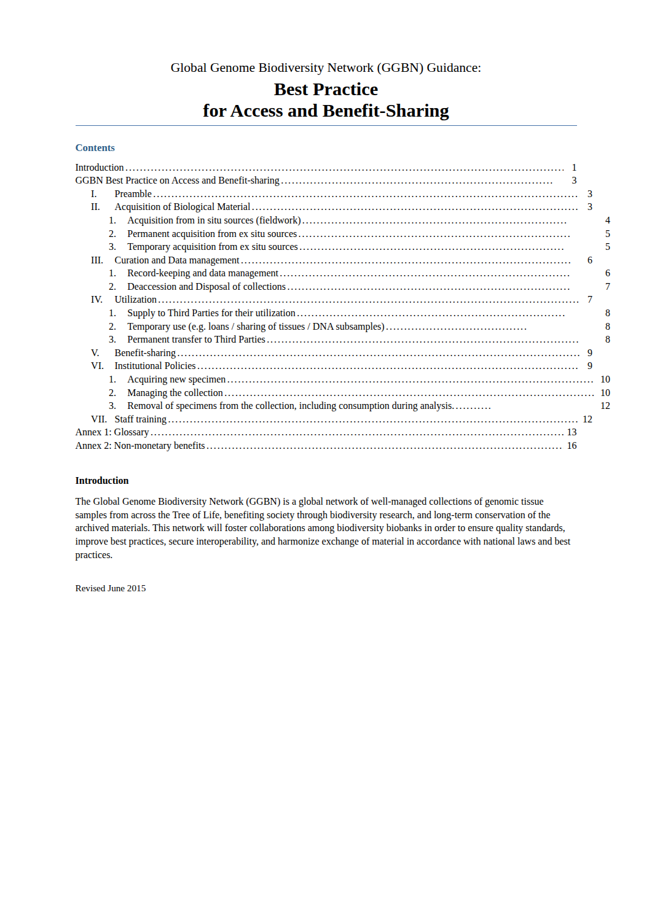Global Genome Biodiversity Network (GGBN) Guidance: Best Practice for Access and Benefit-Sharing
Contents
Introduction .................................................................................................................................. 1
GGBN Best Practice on Access and Benefit-sharing ........................................................................... 3
I. Preamble ..................................................................................................................................... 3
II. Acquisition of Biological Material ........................................................................................... 3
1. Acquisition from in situ sources (fieldwork) ......................................................................... 4
2. Permanent acquisition from ex situ sources ........................................................................... 5
3. Temporary acquisition from ex situ sources ......................................................................... 5
III. Curation and Data management ........................................................................................... 6
1. Record-keeping and data management ................................................................................ 6
2. Deaccession and Disposal of collections .............................................................................. 7
IV. Utilization ................................................................................................................................... 7
1. Supply to Third Parties for their utilization .......................................................................... 8
2. Temporary use (e.g. loans / sharing of tissues / DNA subsamples) ....................................... 8
3. Permanent transfer to Third Parties ...................................................................................... 8
V. Benefit-sharing ......................................................................................................................... 9
VI. Institutional Policies ............................................................................................................. 9
1. Acquiring new specimen ..................................................................................................... 10
2. Managing the collection ...................................................................................................... 10
3. Removal of specimens from the collection, including consumption during analysis. .......... 12
VII. Staff training ......................................................................................................................... 12
Annex 1: Glossary ................................................................................................................................. 13
Annex 2: Non-monetary benefits ......................................................................................................... 16
Introduction
The Global Genome Biodiversity Network (GGBN) is a global network of well-managed collections of genomic tissue samples from across the Tree of Life, benefiting society through biodiversity research, and long-term conservation of the archived materials. This network will foster collaborations among biodiversity biobanks in order to ensure quality standards, improve best practices, secure interoperability, and harmonize exchange of material in accordance with national laws and best practices.
Revised June 2015